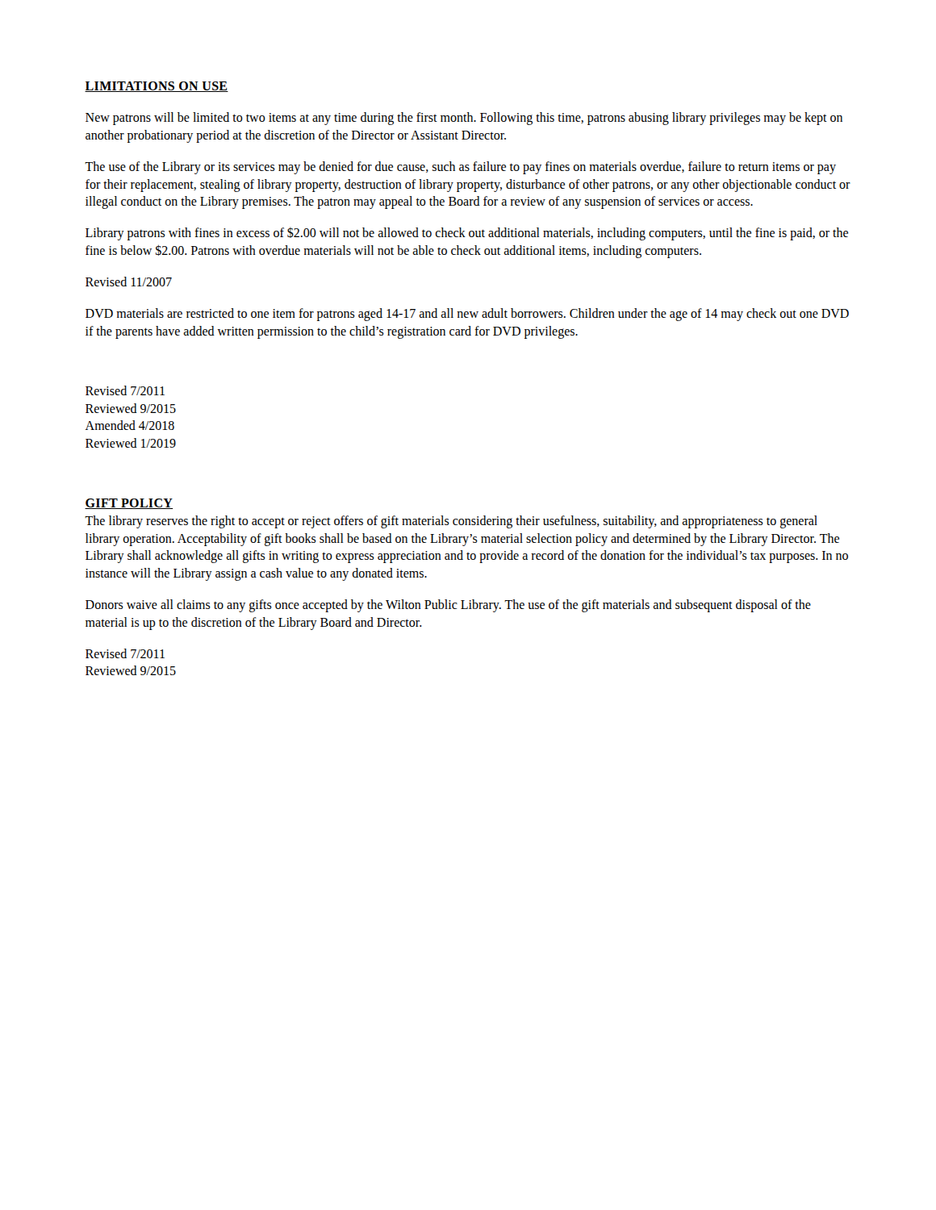LIMITATIONS ON USE
New patrons will be limited to two items at any time during the first month. Following this time, patrons abusing library privileges may be kept on another probationary period at the discretion of the Director or Assistant Director.
The use of the Library or its services may be denied for due cause, such as failure to pay fines on materials overdue, failure to return items or pay for their replacement, stealing of library property, destruction of library property, disturbance of other patrons, or any other objectionable conduct or illegal conduct on the Library premises. The patron may appeal to the Board for a review of any suspension of services or access.
Library patrons with fines in excess of $2.00 will not be allowed to check out additional materials, including computers, until the fine is paid, or the fine is below $2.00. Patrons with overdue materials will not be able to check out additional items, including computers.
Revised 11/2007
DVD materials are restricted to one item for patrons aged 14-17 and all new adult borrowers. Children under the age of 14 may check out one DVD if the parents have added written permission to the child’s registration card for DVD privileges.
Revised 7/2011
Reviewed 9/2015
Amended 4/2018
Reviewed 1/2019
GIFT POLICY
The library reserves the right to accept or reject offers of gift materials considering their usefulness, suitability, and appropriateness to general library operation. Acceptability of gift books shall be based on the Library’s material selection policy and determined by the Library Director. The Library shall acknowledge all gifts in writing to express appreciation and to provide a record of the donation for the individual’s tax purposes. In no instance will the Library assign a cash value to any donated items.
Donors waive all claims to any gifts once accepted by the Wilton Public Library. The use of the gift materials and subsequent disposal of the material is up to the discretion of the Library Board and Director.
Revised 7/2011
Reviewed 9/2015